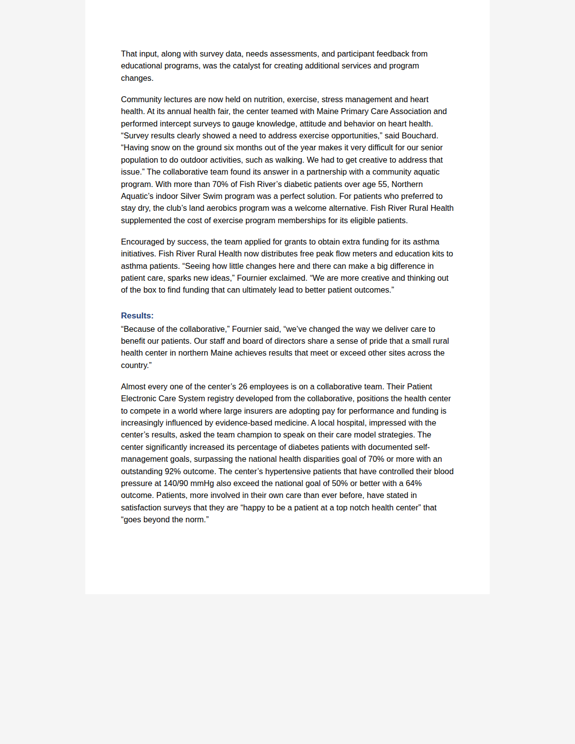That input, along with survey data, needs assessments, and participant feedback from educational programs, was the catalyst for creating additional services and program changes.
Community lectures are now held on nutrition, exercise, stress management and heart health. At its annual health fair, the center teamed with Maine Primary Care Association and performed intercept surveys to gauge knowledge, attitude and behavior on heart health. “Survey results clearly showed a need to address exercise opportunities,” said Bouchard. “Having snow on the ground six months out of the year makes it very difficult for our senior population to do outdoor activities, such as walking. We had to get creative to address that issue.” The collaborative team found its answer in a partner­ship with a community aquatic program. With more than 70% of Fish River’s diabetic patients over age 55, Northern Aquatic’s indoor Silver Swim program was a perfect solution. For patients who preferred to stay dry, the club’s land aerobics program was a welcome alternative. Fish River Rural Health supplemented the cost of exercise program memberships for its eligible patients.
Encouraged by success, the team applied for grants to obtain extra funding for its asthma initiatives. Fish River Rural Health now distributes free peak flow meters and education kits to asthma patients. “Seeing how little changes here and there can make a big difference in patient care, sparks new ideas,” Fournier exclaimed. “We are more creative and thinking out of the box to find funding that can ultimately lead to better patient outcomes.”
Results:
“Because of the collaborative,” Fournier said, “we’ve changed the way we deliver care to benefit our patients. Our staff and board of directors share a sense of pride that a small rural health center in northern Maine achieves results that meet or exceed other sites across the country.”
Almost every one of the center’s 26 employees is on a collaborative team. Their Patient Electronic Care System registry developed from the collaborative, positions the health center to compete in a world where large insurers are adopting pay for performance and funding is increasingly influenced by evidence-based medicine. A local hospital, impressed with the center’s results, asked the team champion to speak on their care model strategies. The center significantly increased its percentage of diabetes patients with documented self-management goals, surpassing the national health disparities goal of 70% or more with an outstanding 92% outcome. The center’s hypertensive patients that have controlled their blood pressure at 140/90 mmHg also exceed the national goal of 50% or better with a 64% outcome. Patients, more involved in their own care than ever before, have stated in satisfaction surveys that they are “happy to be a patient at a top notch health center” that “goes beyond the norm.”